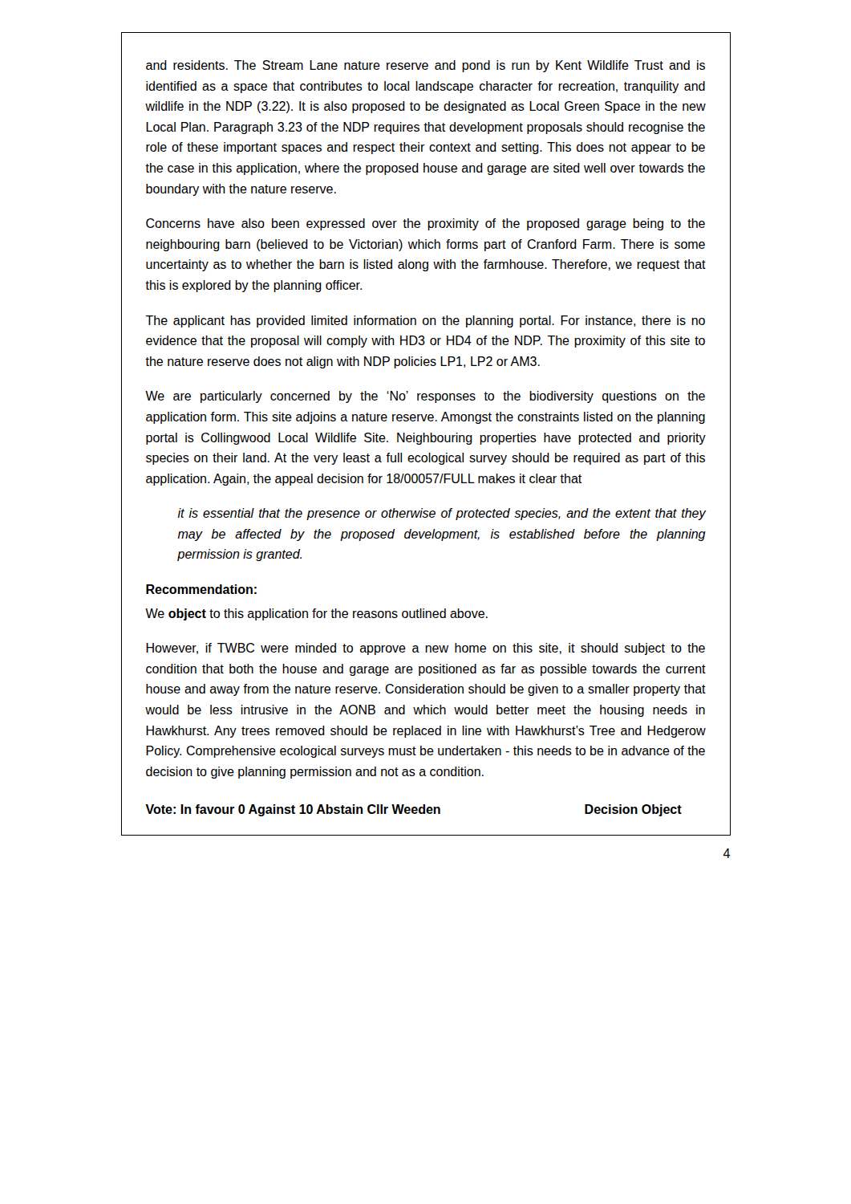and residents. The Stream Lane nature reserve and pond is run by Kent Wildlife Trust and is identified as a space that contributes to local landscape character for recreation, tranquility and wildlife in the NDP (3.22). It is also proposed to be designated as Local Green Space in the new Local Plan. Paragraph 3.23 of the NDP requires that development proposals should recognise the role of these important spaces and respect their context and setting. This does not appear to be the case in this application, where the proposed house and garage are sited well over towards the boundary with the nature reserve.
Concerns have also been expressed over the proximity of the proposed garage being to the neighbouring barn (believed to be Victorian) which forms part of Cranford Farm. There is some uncertainty as to whether the barn is listed along with the farmhouse. Therefore, we request that this is explored by the planning officer.
The applicant has provided limited information on the planning portal. For instance, there is no evidence that the proposal will comply with HD3 or HD4 of the NDP. The proximity of this site to the nature reserve does not align with NDP policies LP1, LP2 or AM3.
We are particularly concerned by the ‘No’ responses to the biodiversity questions on the application form. This site adjoins a nature reserve. Amongst the constraints listed on the planning portal is Collingwood Local Wildlife Site. Neighbouring properties have protected and priority species on their land. At the very least a full ecological survey should be required as part of this application. Again, the appeal decision for 18/00057/FULL makes it clear that
it is essential that the presence or otherwise of protected species, and the extent that they may be affected by the proposed development, is established before the planning permission is granted.
Recommendation:
We object to this application for the reasons outlined above.
However, if TWBC were minded to approve a new home on this site, it should subject to the condition that both the house and garage are positioned as far as possible towards the current house and away from the nature reserve. Consideration should be given to a smaller property that would be less intrusive in the AONB and which would better meet the housing needs in Hawkhurst. Any trees removed should be replaced in line with Hawkhurst’s Tree and Hedgerow Policy. Comprehensive ecological surveys must be undertaken - this needs to be in advance of the decision to give planning permission and not as a condition.
Vote: In favour 0 Against 10 Abstain Cllr Weeden Decision Object
4